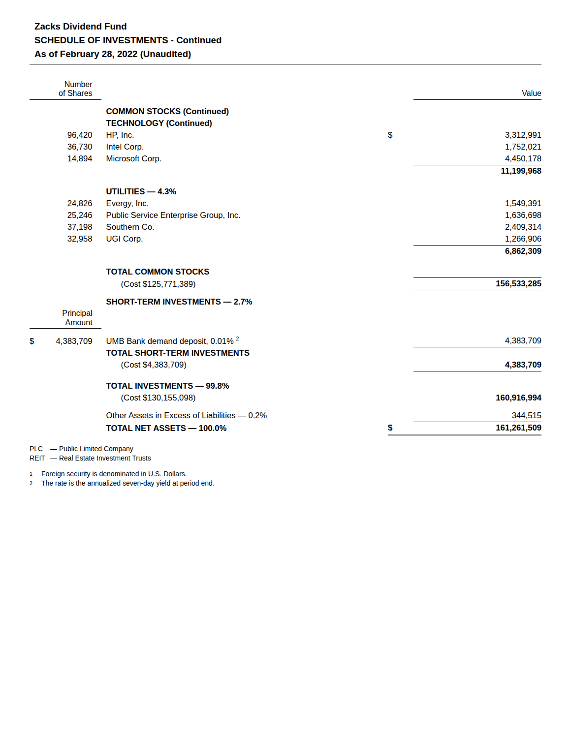Zacks Dividend Fund
SCHEDULE OF INVESTMENTS - Continued
As of February 28, 2022 (Unaudited)
| Number of Shares | | | Value |
| | COMMON STOCKS (Continued) | | |
| | TECHNOLOGY (Continued) | | |
| 96,420 | HP, Inc. | $ | 3,312,991 |
| 36,730 | Intel Corp. | | 1,752,021 |
| 14,894 | Microsoft Corp. | | 4,450,178 |
| | | | 11,199,968 |
| | UTILITIES — 4.3% | | |
| 24,826 | Evergy, Inc. | | 1,549,391 |
| 25,246 | Public Service Enterprise Group, Inc. | | 1,636,698 |
| 37,198 | Southern Co. | | 2,409,314 |
| 32,958 | UGI Corp. | | 1,266,906 |
| | | | 6,862,309 |
| | TOTAL COMMON STOCKS | | |
| | (Cost $125,771,389) | | 156,533,285 |
| | SHORT-TERM INVESTMENTS — 2.7% | | |
| Principal Amount | | | |
| $ 4,383,709 | UMB Bank demand deposit, 0.01% 2 | | 4,383,709 |
| | TOTAL SHORT-TERM INVESTMENTS | | |
| | (Cost $4,383,709) | | 4,383,709 |
| | TOTAL INVESTMENTS — 99.8% | | |
| | (Cost $130,155,098) | | 160,916,994 |
| | Other Assets in Excess of Liabilities — 0.2% | | 344,515 |
| | TOTAL NET ASSETS — 100.0% | $ | 161,261,509 |
PLC— Public Limited Company
REIT— Real Estate Investment Trusts
1
Foreign security is denominated in U.S. Dollars.
2
The rate is the annualized seven-day yield at period end.